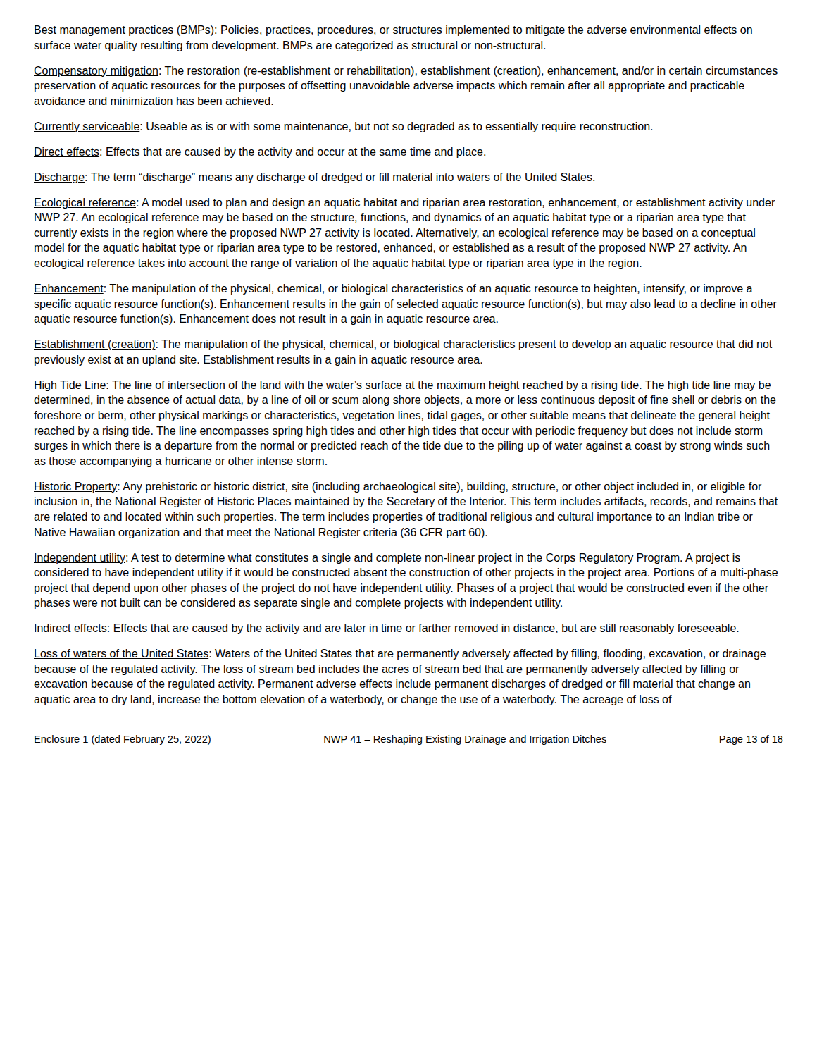Best management practices (BMPs): Policies, practices, procedures, or structures implemented to mitigate the adverse environmental effects on surface water quality resulting from development. BMPs are categorized as structural or non-structural.
Compensatory mitigation: The restoration (re-establishment or rehabilitation), establishment (creation), enhancement, and/or in certain circumstances preservation of aquatic resources for the purposes of offsetting unavoidable adverse impacts which remain after all appropriate and practicable avoidance and minimization has been achieved.
Currently serviceable: Useable as is or with some maintenance, but not so degraded as to essentially require reconstruction.
Direct effects: Effects that are caused by the activity and occur at the same time and place.
Discharge: The term “discharge” means any discharge of dredged or fill material into waters of the United States.
Ecological reference: A model used to plan and design an aquatic habitat and riparian area restoration, enhancement, or establishment activity under NWP 27. An ecological reference may be based on the structure, functions, and dynamics of an aquatic habitat type or a riparian area type that currently exists in the region where the proposed NWP 27 activity is located. Alternatively, an ecological reference may be based on a conceptual model for the aquatic habitat type or riparian area type to be restored, enhanced, or established as a result of the proposed NWP 27 activity. An ecological reference takes into account the range of variation of the aquatic habitat type or riparian area type in the region.
Enhancement: The manipulation of the physical, chemical, or biological characteristics of an aquatic resource to heighten, intensify, or improve a specific aquatic resource function(s). Enhancement results in the gain of selected aquatic resource function(s), but may also lead to a decline in other aquatic resource function(s). Enhancement does not result in a gain in aquatic resource area.
Establishment (creation): The manipulation of the physical, chemical, or biological characteristics present to develop an aquatic resource that did not previously exist at an upland site. Establishment results in a gain in aquatic resource area.
High Tide Line: The line of intersection of the land with the water’s surface at the maximum height reached by a rising tide. The high tide line may be determined, in the absence of actual data, by a line of oil or scum along shore objects, a more or less continuous deposit of fine shell or debris on the foreshore or berm, other physical markings or characteristics, vegetation lines, tidal gages, or other suitable means that delineate the general height reached by a rising tide. The line encompasses spring high tides and other high tides that occur with periodic frequency but does not include storm surges in which there is a departure from the normal or predicted reach of the tide due to the piling up of water against a coast by strong winds such as those accompanying a hurricane or other intense storm.
Historic Property: Any prehistoric or historic district, site (including archaeological site), building, structure, or other object included in, or eligible for inclusion in, the National Register of Historic Places maintained by the Secretary of the Interior. This term includes artifacts, records, and remains that are related to and located within such properties. The term includes properties of traditional religious and cultural importance to an Indian tribe or Native Hawaiian organization and that meet the National Register criteria (36 CFR part 60).
Independent utility: A test to determine what constitutes a single and complete non-linear project in the Corps Regulatory Program. A project is considered to have independent utility if it would be constructed absent the construction of other projects in the project area. Portions of a multi-phase project that depend upon other phases of the project do not have independent utility. Phases of a project that would be constructed even if the other phases were not built can be considered as separate single and complete projects with independent utility.
Indirect effects: Effects that are caused by the activity and are later in time or farther removed in distance, but are still reasonably foreseeable.
Loss of waters of the United States: Waters of the United States that are permanently adversely affected by filling, flooding, excavation, or drainage because of the regulated activity. The loss of stream bed includes the acres of stream bed that are permanently adversely affected by filling or excavation because of the regulated activity. Permanent adverse effects include permanent discharges of dredged or fill material that change an aquatic area to dry land, increase the bottom elevation of a waterbody, or change the use of a waterbody. The acreage of loss of
Enclosure 1 (dated February 25, 2022) NWP 41 – Reshaping Existing Drainage and Irrigation Ditches Page 13 of 18